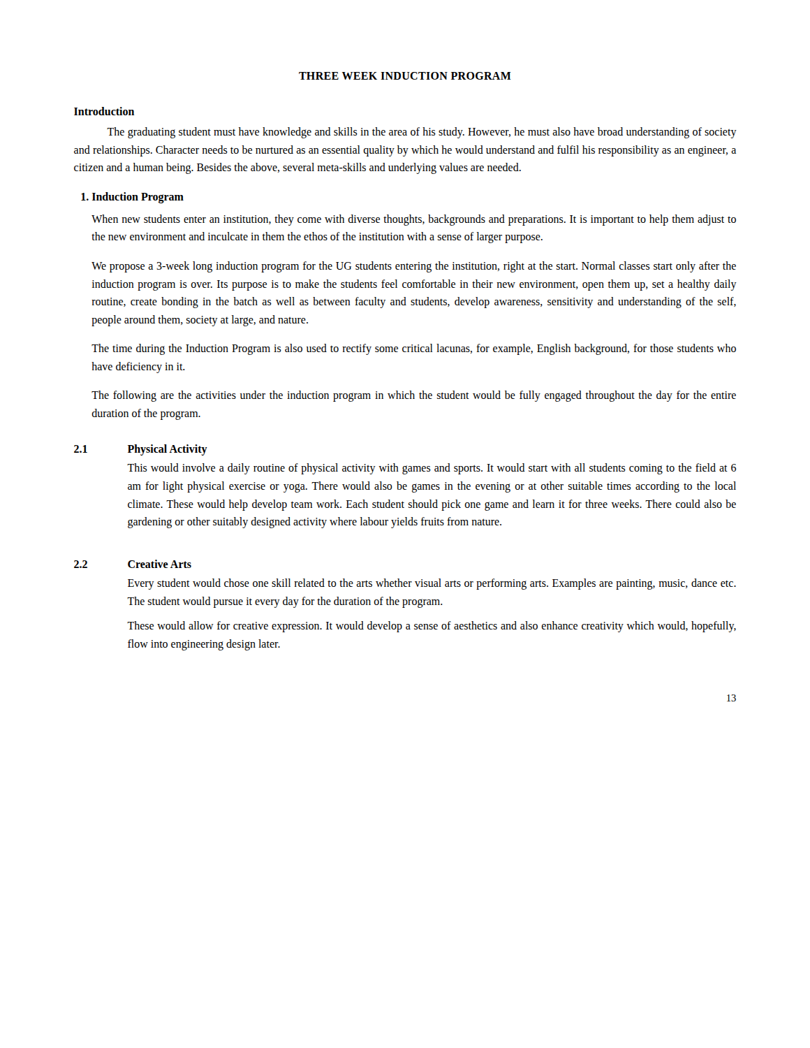THREE WEEK INDUCTION PROGRAM
Introduction
The graduating student must have knowledge and skills in the area of his study. However, he must also have broad understanding of society and relationships. Character needs to be nurtured as an essential quality by which he would understand and fulfil his responsibility as an engineer, a citizen and a human being. Besides the above, several meta-skills and underlying values are needed.
Induction Program
When new students enter an institution, they come with diverse thoughts, backgrounds and preparations. It is important to help them adjust to the new environment and inculcate in them the ethos of the institution with a sense of larger purpose.
We propose a 3-week long induction program for the UG students entering the institution, right at the start. Normal classes start only after the induction program is over. Its purpose is to make the students feel comfortable in their new environment, open them up, set a healthy daily routine, create bonding in the batch as well as between faculty and students, develop awareness, sensitivity and understanding of the self, people around them, society at large, and nature.
The time during the Induction Program is also used to rectify some critical lacunas, for example, English background, for those students who have deficiency in it.
The following are the activities under the induction program in which the student would be fully engaged throughout the day for the entire duration of the program.
2.1
Physical Activity
This would involve a daily routine of physical activity with games and sports. It would start with all students coming to the field at 6 am for light physical exercise or yoga. There would also be games in the evening or at other suitable times according to the local climate. These would help develop team work. Each student should pick one game and learn it for three weeks. There could also be gardening or other suitably designed activity where labour yields fruits from nature.
2.2
Creative Arts
Every student would chose one skill related to the arts whether visual arts or performing arts. Examples are painting, music, dance etc. The student would pursue it every day for the duration of the program.
These would allow for creative expression. It would develop a sense of aesthetics and also enhance creativity which would, hopefully, flow into engineering design later.
13